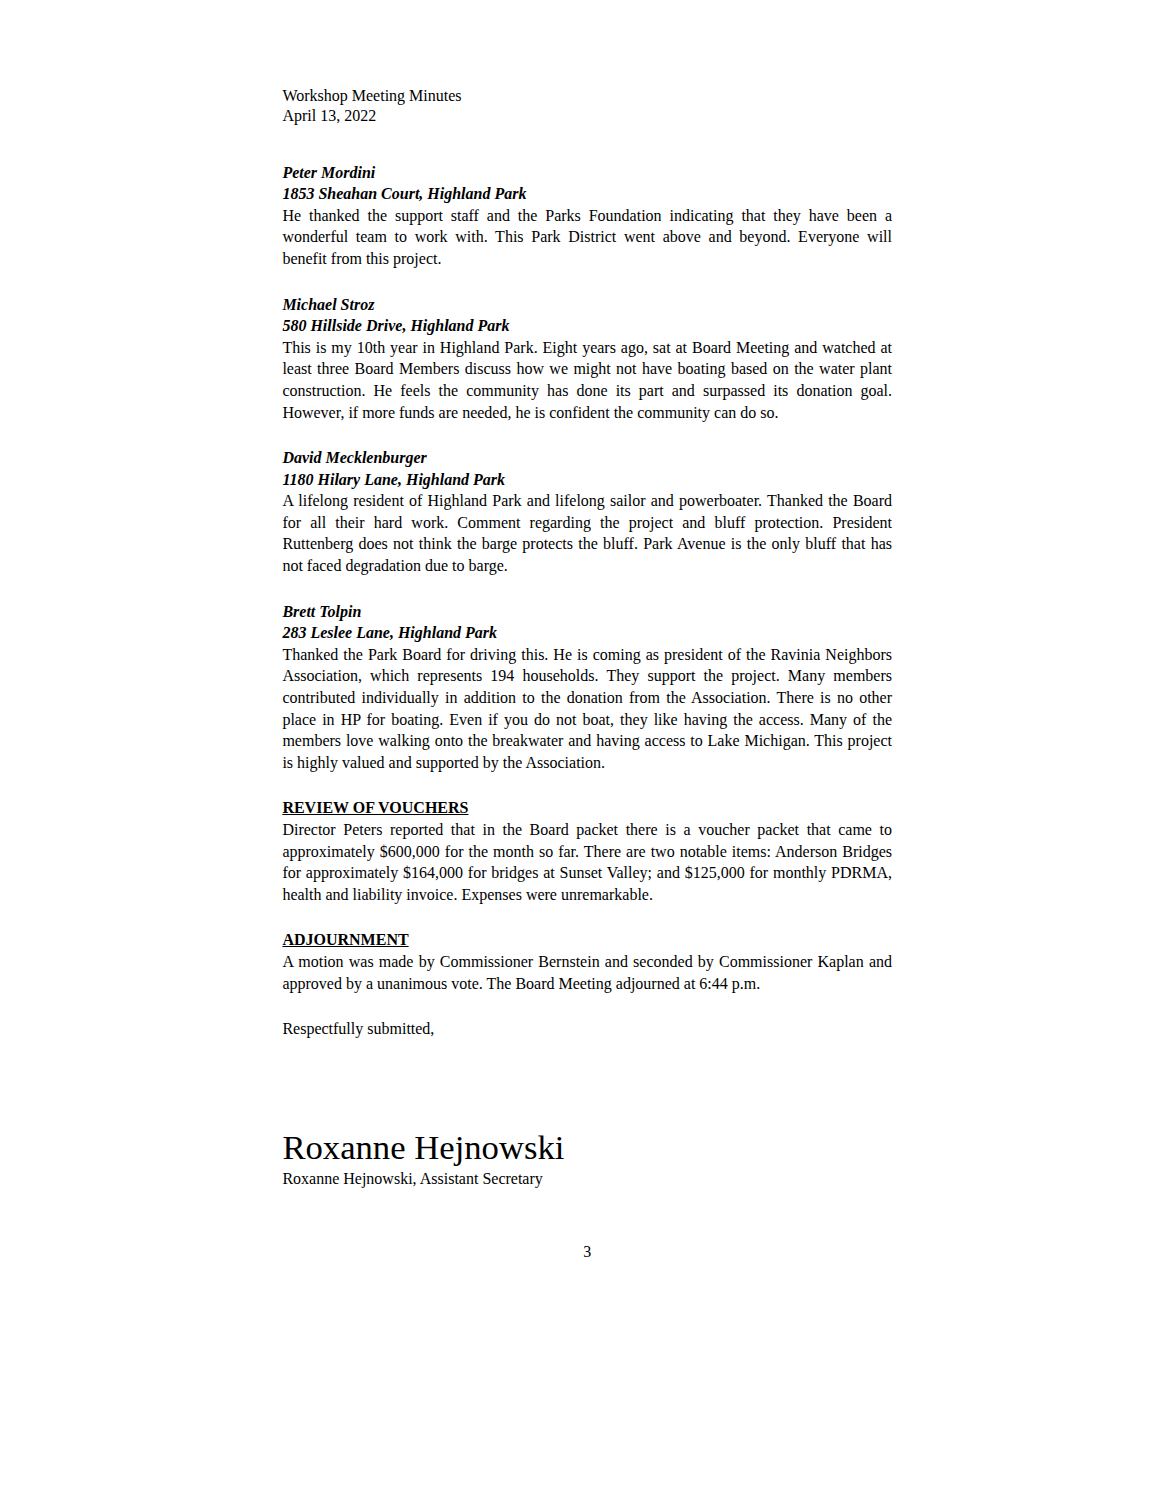Workshop Meeting Minutes
April 13, 2022
Peter Mordini
1853 Sheahan Court, Highland Park
He thanked the support staff and the Parks Foundation indicating that they have been a wonderful team to work with. This Park District went above and beyond. Everyone will benefit from this project.
Michael Stroz
580 Hillside Drive, Highland Park
This is my 10th year in Highland Park. Eight years ago, sat at Board Meeting and watched at least three Board Members discuss how we might not have boating based on the water plant construction. He feels the community has done its part and surpassed its donation goal. However, if more funds are needed, he is confident the community can do so.
David Mecklenburger
1180 Hilary Lane, Highland Park
A lifelong resident of Highland Park and lifelong sailor and powerboater. Thanked the Board for all their hard work. Comment regarding the project and bluff protection. President Ruttenberg does not think the barge protects the bluff. Park Avenue is the only bluff that has not faced degradation due to barge.
Brett Tolpin
283 Leslee Lane, Highland Park
Thanked the Park Board for driving this. He is coming as president of the Ravinia Neighbors Association, which represents 194 households. They support the project. Many members contributed individually in addition to the donation from the Association. There is no other place in HP for boating. Even if you do not boat, they like having the access. Many of the members love walking onto the breakwater and having access to Lake Michigan. This project is highly valued and supported by the Association.
REVIEW OF VOUCHERS
Director Peters reported that in the Board packet there is a voucher packet that came to approximately $600,000 for the month so far. There are two notable items: Anderson Bridges for approximately $164,000 for bridges at Sunset Valley; and $125,000 for monthly PDRMA, health and liability invoice. Expenses were unremarkable.
ADJOURNMENT
A motion was made by Commissioner Bernstein and seconded by Commissioner Kaplan and approved by a unanimous vote. The Board Meeting adjourned at 6:44 p.m.
Respectfully submitted,
Roxanne Hejnowski
Roxanne Hejnowski, Assistant Secretary
3